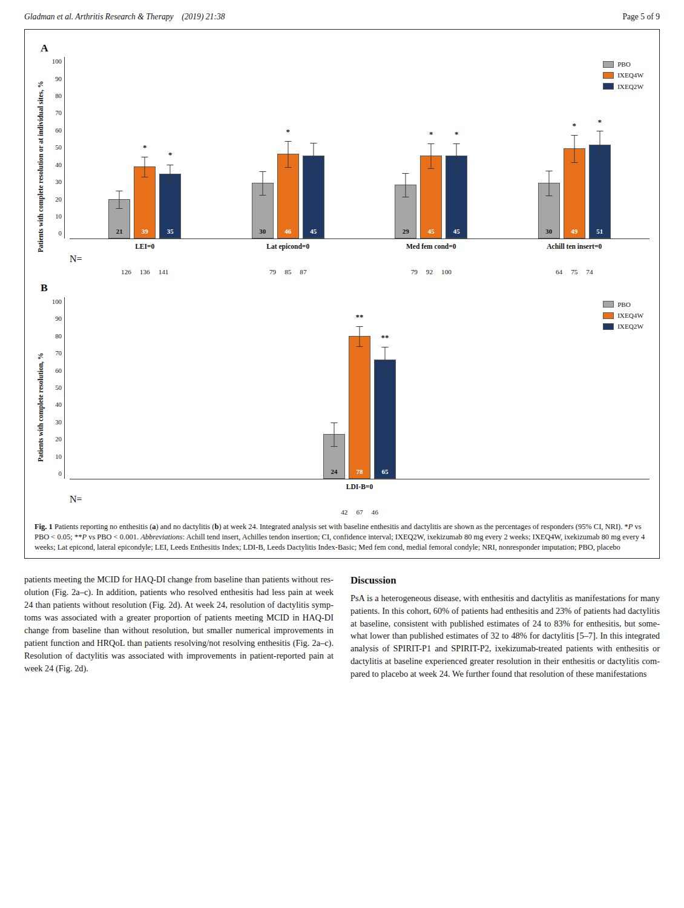Gladman et al. Arthritis Research & Therapy (2019) 21:38
Page 5 of 9
A
Patients with complete resolution or at individual sites, %
100
90
80
70
60
50
40
30
20
10
0
PBO
IXEQ4W
IXEQ2W
21
*
39
*
35
30
*
46
45
29
*
45
*
45
30
*
49
*
51
LEI=0 Lat epicond=0 Med fem cond=0 Achill ten insert=0
N=
126136141
798587
7992100
647574
B
Patients with complete resolution, %
100
90
80
70
60
50
40
30
20
10
0
PBO
IXEQ4W
IXEQ2W
24
**
78
**
65
LDI-B=0
N=
426746
Fig. 1 Patients reporting no enthesitis (a) and no dactylitis (b) at week 24. Integrated analysis set with baseline enthesitis and dactylitis are shown as the percentages of responders (95% CI, NRI). *P vs PBO < 0.05; **P vs PBO < 0.001. Abbreviations: Achill tend insert, Achilles tendon insertion; CI, confidence interval; IXEQ2W, ixekizumab 80 mg every 2 weeks; IXEQ4W, ixekizumab 80 mg every 4 weeks; Lat epicond, lateral epicondyle; LEI, Leeds Enthesitis Index; LDI-B, Leeds Dactylitis Index-Basic; Med fem cond, medial femoral condyle; NRI, nonresponder imputation; PBO, placebo
patients meeting the MCID for HAQ-DI change from baseline than patients without resolution (Fig. 2a–c). In addition, patients who resolved enthesitis had less pain at week 24 than patients without resolution (Fig. 2d). At week 24, resolution of dactylitis symptoms was associated with a greater proportion of patients meeting MCID in HAQ-DI change from baseline than without resolution, but smaller numerical improvements in patient function and HRQoL than patients resolving/not resolving enthesitis (Fig. 2a–c). Resolution of dactylitis was associated with improvements in patient-reported pain at week 24 (Fig. 2d).
Discussion
PsA is a heterogeneous disease, with enthesitis and dactylitis as manifestations for many patients. In this cohort, 60% of patients had enthesitis and 23% of patients had dactylitis at baseline, consistent with published estimates of 24 to 83% for enthesitis, but somewhat lower than published estimates of 32 to 48% for dactylitis [5–7]. In this integrated analysis of SPIRIT-P1 and SPIRIT-P2, ixekizumab-treated patients with enthesitis or dactylitis at baseline experienced greater resolution in their enthesitis or dactylitis compared to placebo at week 24. We further found that resolution of these manifestations